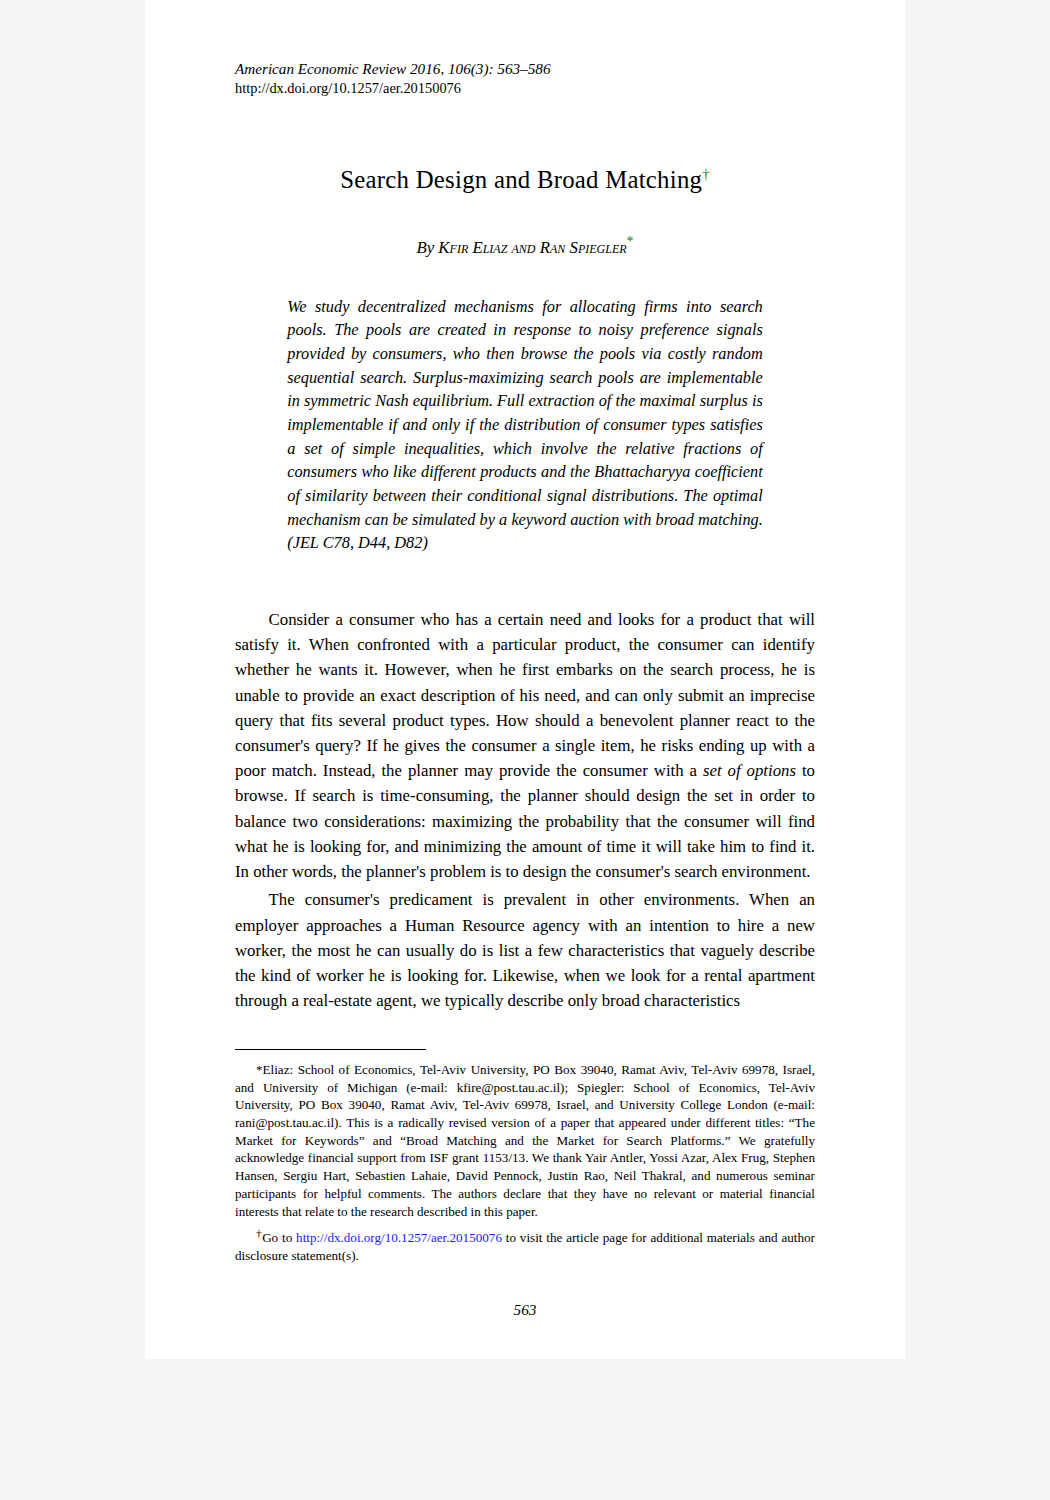American Economic Review 2016, 106(3): 563–586
http://dx.doi.org/10.1257/aer.20150076
Search Design and Broad Matching†
By Kfir Eliaz and Ran Spiegler*
We study decentralized mechanisms for allocating firms into search pools. The pools are created in response to noisy preference signals provided by consumers, who then browse the pools via costly random sequential search. Surplus-maximizing search pools are implementable in symmetric Nash equilibrium. Full extraction of the maximal surplus is implementable if and only if the distribution of consumer types satisfies a set of simple inequalities, which involve the relative fractions of consumers who like different products and the Bhattacharyya coefficient of similarity between their conditional signal distributions. The optimal mechanism can be simulated by a keyword auction with broad matching. (JEL C78, D44, D82)
Consider a consumer who has a certain need and looks for a product that will satisfy it. When confronted with a particular product, the consumer can identify whether he wants it. However, when he first embarks on the search process, he is unable to provide an exact description of his need, and can only submit an imprecise query that fits several product types. How should a benevolent planner react to the consumer's query? If he gives the consumer a single item, he risks ending up with a poor match. Instead, the planner may provide the consumer with a set of options to browse. If search is time-consuming, the planner should design the set in order to balance two considerations: maximizing the probability that the consumer will find what he is looking for, and minimizing the amount of time it will take him to find it. In other words, the planner's problem is to design the consumer's search environment.
The consumer's predicament is prevalent in other environments. When an employer approaches a Human Resource agency with an intention to hire a new worker, the most he can usually do is list a few characteristics that vaguely describe the kind of worker he is looking for. Likewise, when we look for a rental apartment through a real-estate agent, we typically describe only broad characteristics
*Eliaz: School of Economics, Tel-Aviv University, PO Box 39040, Ramat Aviv, Tel-Aviv 69978, Israel, and University of Michigan (e-mail: kfire@post.tau.ac.il); Spiegler: School of Economics, Tel-Aviv University, PO Box 39040, Ramat Aviv, Tel-Aviv 69978, Israel, and University College London (e-mail: rani@post.tau.ac.il). This is a radically revised version of a paper that appeared under different titles: “The Market for Keywords” and “Broad Matching and the Market for Search Platforms.” We gratefully acknowledge financial support from ISF grant 1153/13. We thank Yair Antler, Yossi Azar, Alex Frug, Stephen Hansen, Sergiu Hart, Sebastien Lahaie, David Pennock, Justin Rao, Neil Thakral, and numerous seminar participants for helpful comments. The authors declare that they have no relevant or material financial interests that relate to the research described in this paper.
†Go to http://dx.doi.org/10.1257/aer.20150076 to visit the article page for additional materials and author disclosure statement(s).
563